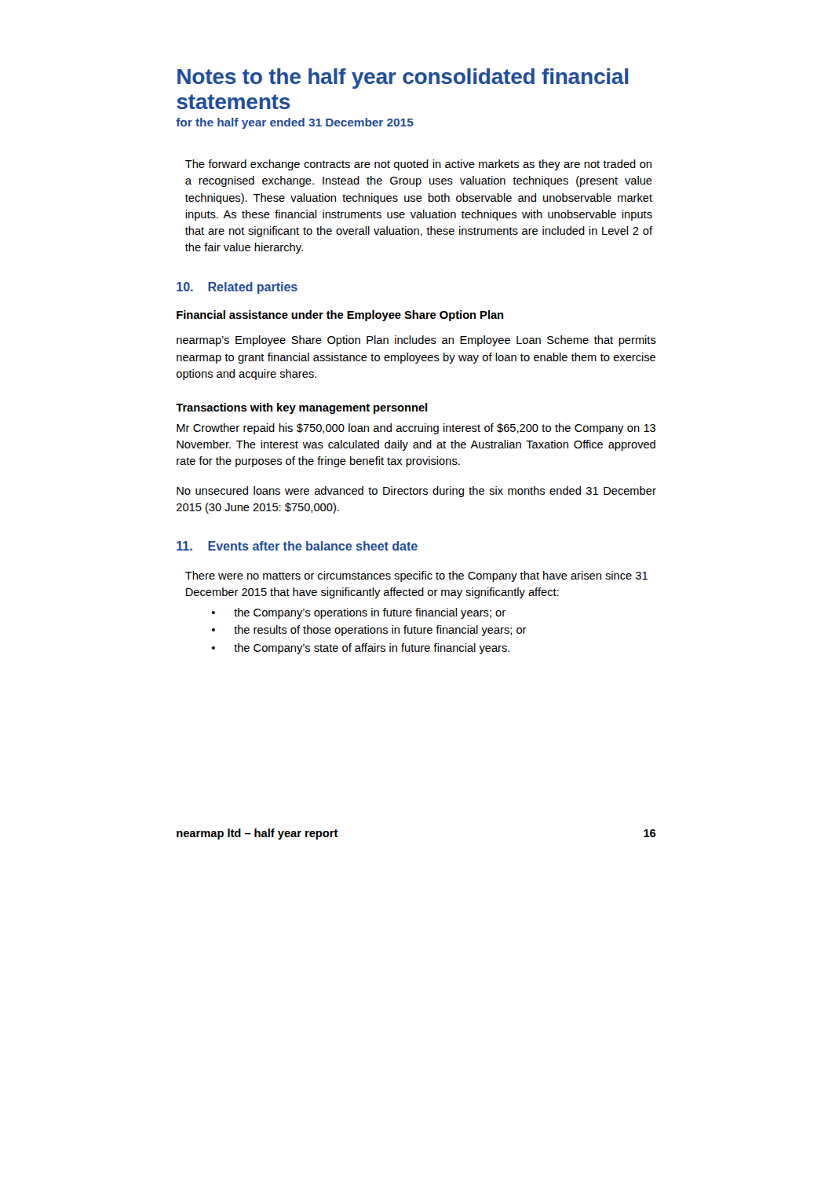Notes to the half year consolidated financial statements
for the half year ended 31 December 2015
The forward exchange contracts are not quoted in active markets as they are not traded on a recognised exchange. Instead the Group uses valuation techniques (present value techniques). These valuation techniques use both observable and unobservable market inputs. As these financial instruments use valuation techniques with unobservable inputs that are not significant to the overall valuation, these instruments are included in Level 2 of the fair value hierarchy.
10. Related parties
Financial assistance under the Employee Share Option Plan
nearmap’s Employee Share Option Plan includes an Employee Loan Scheme that permits nearmap to grant financial assistance to employees by way of loan to enable them to exercise options and acquire shares.
Transactions with key management personnel
Mr Crowther repaid his $750,000 loan and accruing interest of $65,200 to the Company on 13 November. The interest was calculated daily and at the Australian Taxation Office approved rate for the purposes of the fringe benefit tax provisions.
No unsecured loans were advanced to Directors during the six months ended 31 December 2015 (30 June 2015: $750,000).
11. Events after the balance sheet date
There were no matters or circumstances specific to the Company that have arisen since 31 December 2015 that have significantly affected or may significantly affect:
the Company’s operations in future financial years; or
the results of those operations in future financial years; or
the Company’s state of affairs in future financial years.
nearmap ltd – half year report 16